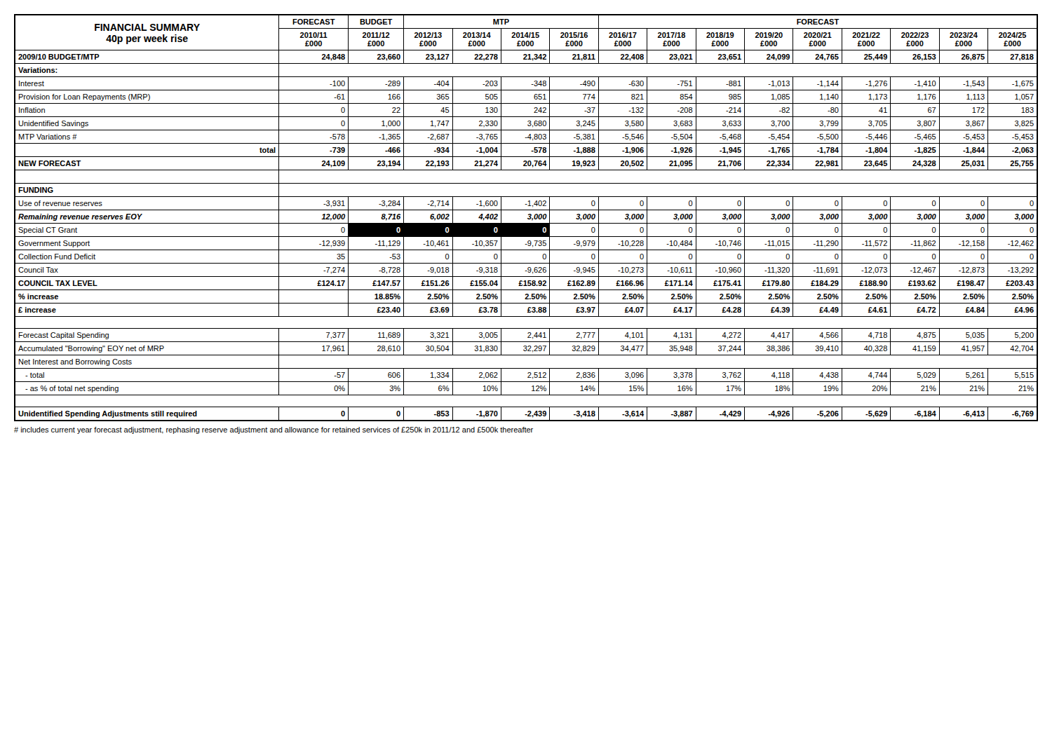| FINANCIAL SUMMARY 40p per week rise | FORECAST | BUDGET | MTP | FORECAST |
| --- | --- | --- | --- | --- |
| 2010/11 £000 | 2011/12 £000 | 2012/13 £000 | 2013/14 £000 | 2014/15 £000 | 2015/16 £000 | 2016/17 £000 | 2017/18 £000 | 2018/19 £000 | 2019/20 £000 | 2020/21 £000 | 2021/22 £000 | 2022/23 £000 | 2023/24 £000 | 2024/25 £000 |
| 2009/10 BUDGET/MTP | 24,848 | 23,660 | 23,127 | 22,278 | 21,342 | 21,811 | 22,408 | 23,021 | 23,651 | 24,099 | 24,765 | 25,449 | 26,153 | 26,875 | 27,818 |
| Variations: | |
| Interest | -100 | -289 | -404 | -203 | -348 | -490 | -630 | -751 | -881 | -1,013 | -1,144 | -1,276 | -1,410 | -1,543 | -1,675 |
| Provision for Loan Repayments (MRP) | -61 | 166 | 365 | 505 | 651 | 774 | 821 | 854 | 985 | 1,085 | 1,140 | 1,173 | 1,176 | 1,113 | 1,057 |
| Inflation | 0 | 22 | 45 | 130 | 242 | -37 | -132 | -208 | -214 | -82 | -80 | 41 | 67 | 172 | 183 |
| Unidentified Savings | 0 | 1,000 | 1,747 | 2,330 | 3,680 | 3,245 | 3,580 | 3,683 | 3,633 | 3,700 | 3,799 | 3,705 | 3,807 | 3,867 | 3,825 |
| MTP Variations # | -578 | -1,365 | -2,687 | -3,765 | -4,803 | -5,381 | -5,546 | -5,504 | -5,468 | -5,454 | -5,500 | -5,446 | -5,465 | -5,453 | -5,453 |
| total | -739 | -466 | -934 | -1,004 | -578 | -1,888 | -1,906 | -1,926 | -1,945 | -1,765 | -1,784 | -1,804 | -1,825 | -1,844 | -2,063 |
| NEW FORECAST | 24,109 | 23,194 | 22,193 | 21,274 | 20,764 | 19,923 | 20,502 | 21,095 | 21,706 | 22,334 | 22,981 | 23,645 | 24,328 | 25,031 | 25,755 |
| FUNDING | |
| Use of revenue reserves | -3,931 | -3,284 | -2,714 | -1,600 | -1,402 | 0 | 0 | 0 | 0 | 0 | 0 | 0 | 0 | 0 | 0 |
| Remaining revenue reserves EOY | 12,000 | 8,716 | 6,002 | 4,402 | 3,000 | 3,000 | 3,000 | 3,000 | 3,000 | 3,000 | 3,000 | 3,000 | 3,000 | 3,000 | 3,000 |
| Special CT Grant | 0 | 0 | 0 | 0 | 0 | 0 | 0 | 0 | 0 | 0 | 0 | 0 | 0 | 0 | 0 |
| Government Support | -12,939 | -11,129 | -10,461 | -10,357 | -9,735 | -9,979 | -10,228 | -10,484 | -10,746 | -11,015 | -11,290 | -11,572 | -11,862 | -12,158 | -12,462 |
| Collection Fund Deficit | 35 | -53 | 0 | 0 | 0 | 0 | 0 | 0 | 0 | 0 | 0 | 0 | 0 | 0 | 0 |
| Council Tax | -7,274 | -8,728 | -9,018 | -9,318 | -9,626 | -9,945 | -10,273 | -10,611 | -10,960 | -11,320 | -11,691 | -12,073 | -12,467 | -12,873 | -13,292 |
| COUNCIL TAX LEVEL | £124.17 | £147.57 | £151.26 | £155.04 | £158.92 | £162.89 | £166.96 | £171.14 | £175.41 | £179.80 | £184.29 | £188.90 | £193.62 | £198.47 | £203.43 |
| % increase | | 18.85% | 2.50% | 2.50% | 2.50% | 2.50% | 2.50% | 2.50% | 2.50% | 2.50% | 2.50% | 2.50% | 2.50% | 2.50% | 2.50% |
| £ increase | | £23.40 | £3.69 | £3.78 | £3.88 | £3.97 | £4.07 | £4.17 | £4.28 | £4.39 | £4.49 | £4.61 | £4.72 | £4.84 | £4.96 |
| Forecast Capital Spending | 7,377 | 11,689 | 3,321 | 3,005 | 2,441 | 2,777 | 4,101 | 4,131 | 4,272 | 4,417 | 4,566 | 4,718 | 4,875 | 5,035 | 5,200 |
| Accumulated "Borrowing" EOY net of MRP | 17,961 | 28,610 | 30,504 | 31,830 | 32,297 | 32,829 | 34,477 | 35,948 | 37,244 | 38,386 | 39,410 | 40,328 | 41,159 | 41,957 | 42,704 |
| Net Interest and Borrowing Costs | |
| - total | -57 | 606 | 1,334 | 2,062 | 2,512 | 2,836 | 3,096 | 3,378 | 3,762 | 4,118 | 4,438 | 4,744 | 5,029 | 5,261 | 5,515 |
| - as % of total net spending | 0% | 3% | 6% | 10% | 12% | 14% | 15% | 16% | 17% | 18% | 19% | 20% | 21% | 21% | 21% |
| Unidentified Spending Adjustments still required | 0 | 0 | -853 | -1,870 | -2,439 | -3,418 | -3,614 | -3,887 | -4,429 | -4,926 | -5,206 | -5,629 | -6,184 | -6,413 | -6,769 |
# includes current year forecast adjustment, rephasing reserve adjustment and allowance for retained services of £250k in 2011/12 and £500k thereafter